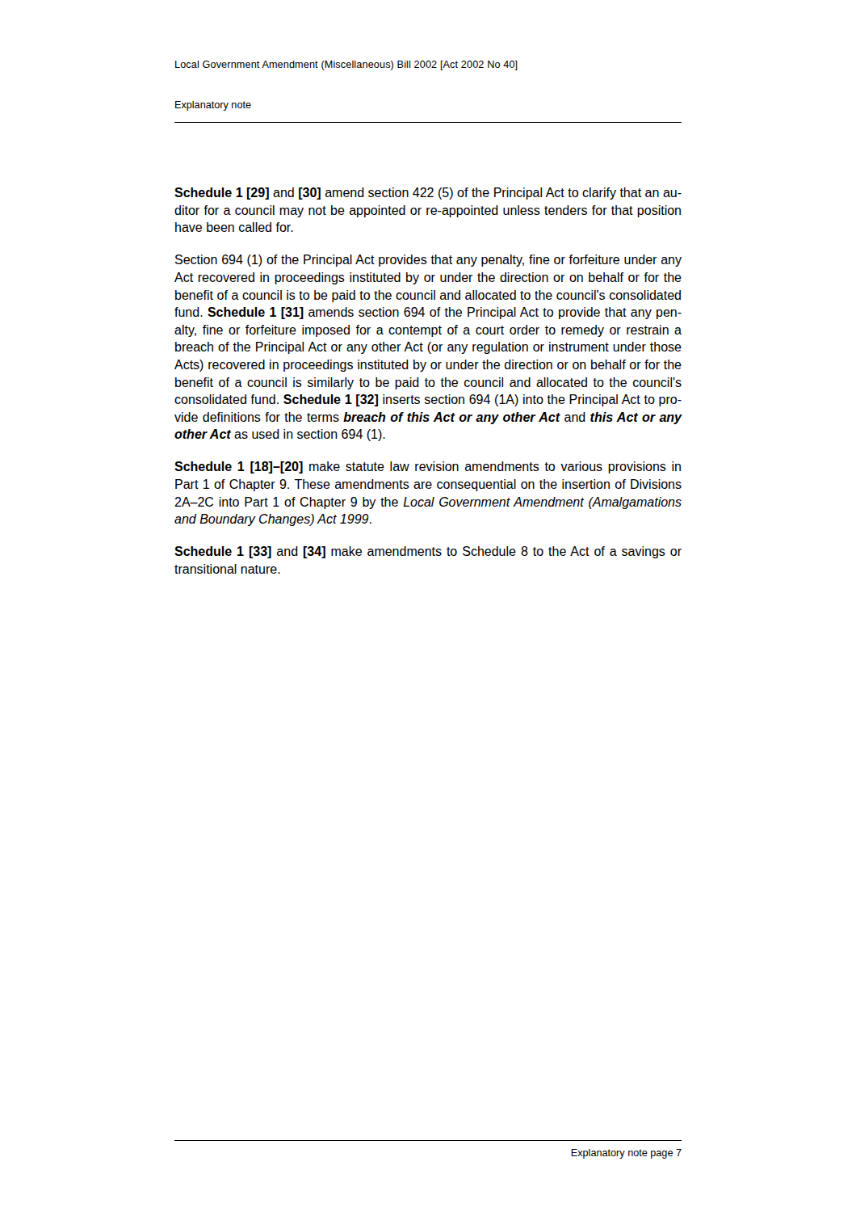Local Government Amendment (Miscellaneous) Bill 2002 [Act 2002 No 40]
Explanatory note
Schedule 1 [29] and [30] amend section 422 (5) of the Principal Act to clarify that an auditor for a council may not be appointed or re-appointed unless tenders for that position have been called for.
Section 694 (1) of the Principal Act provides that any penalty, fine or forfeiture under any Act recovered in proceedings instituted by or under the direction or on behalf or for the benefit of a council is to be paid to the council and allocated to the council's consolidated fund. Schedule 1 [31] amends section 694 of the Principal Act to provide that any penalty, fine or forfeiture imposed for a contempt of a court order to remedy or restrain a breach of the Principal Act or any other Act (or any regulation or instrument under those Acts) recovered in proceedings instituted by or under the direction or on behalf or for the benefit of a council is similarly to be paid to the council and allocated to the council's consolidated fund. Schedule 1 [32] inserts section 694 (1A) into the Principal Act to provide definitions for the terms breach of this Act or any other Act and this Act or any other Act as used in section 694 (1).
Schedule 1 [18]–[20] make statute law revision amendments to various provisions in Part 1 of Chapter 9. These amendments are consequential on the insertion of Divisions 2A–2C into Part 1 of Chapter 9 by the Local Government Amendment (Amalgamations and Boundary Changes) Act 1999.
Schedule 1 [33] and [34] make amendments to Schedule 8 to the Act of a savings or transitional nature.
Explanatory note page 7